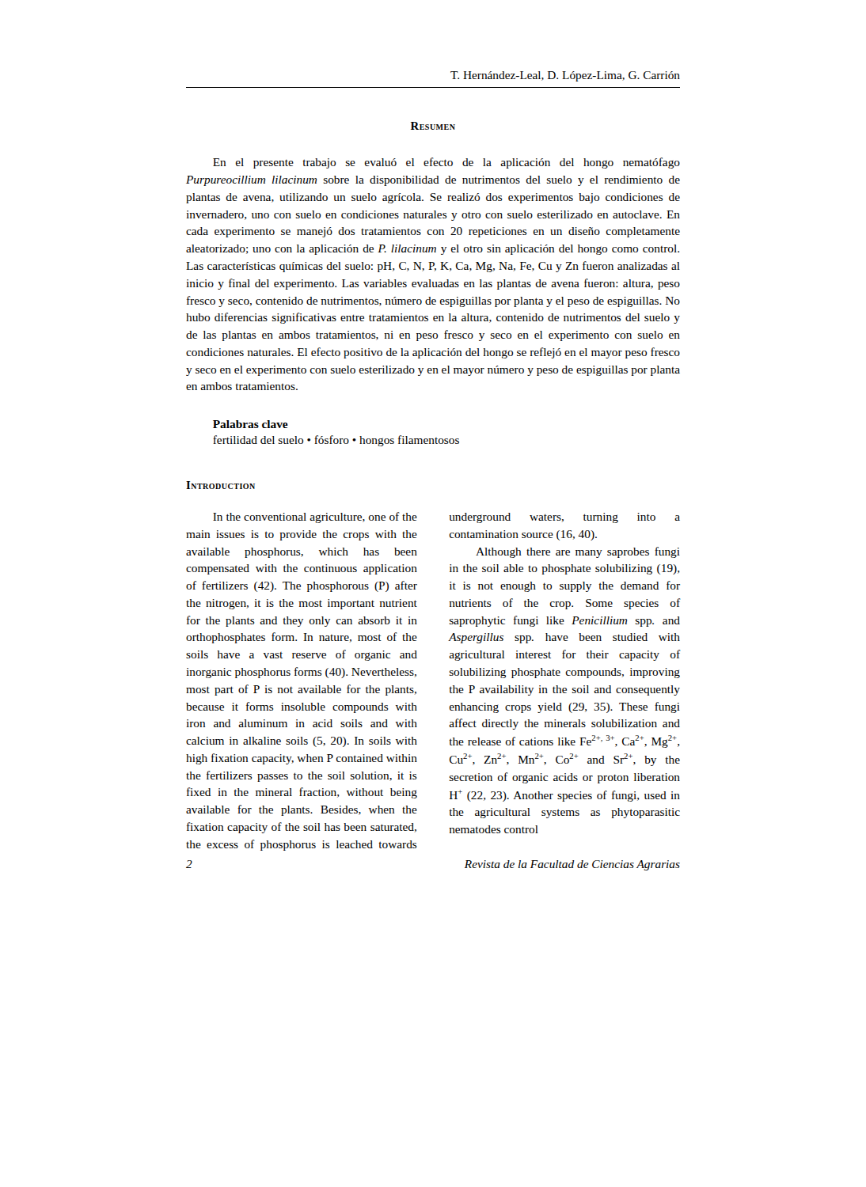T. Hernández-Leal, D. López-Lima, G. Carrión
Resumen
En el presente trabajo se evaluó el efecto de la aplicación del hongo nematófago Purpureocillium lilacinum sobre la disponibilidad de nutrimentos del suelo y el rendimiento de plantas de avena, utilizando un suelo agrícola. Se realizó dos experimentos bajo condiciones de invernadero, uno con suelo en condiciones naturales y otro con suelo esterilizado en autoclave. En cada experimento se manejó dos tratamientos con 20 repeticiones en un diseño completamente aleatorizado; uno con la aplicación de P. lilacinum y el otro sin aplicación del hongo como control. Las características químicas del suelo: pH, C, N, P, K, Ca, Mg, Na, Fe, Cu y Zn fueron analizadas al inicio y final del experimento. Las variables evaluadas en las plantas de avena fueron: altura, peso fresco y seco, contenido de nutrimentos, número de espiguillas por planta y el peso de espiguillas. No hubo diferencias significativas entre tratamientos en la altura, contenido de nutrimentos del suelo y de las plantas en ambos tratamientos, ni en peso fresco y seco en el experimento con suelo en condiciones naturales. El efecto positivo de la aplicación del hongo se reflejó en el mayor peso fresco y seco en el experimento con suelo esterilizado y en el mayor número y peso de espiguillas por planta en ambos tratamientos.
Palabras clave
fertilidad del suelo • fósforo • hongos filamentosos
Introduction
In the conventional agriculture, one of the main issues is to provide the crops with the available phosphorus, which has been compensated with the continuous application of fertilizers (42). The phosphorous (P) after the nitrogen, it is the most important nutrient for the plants and they only can absorb it in orthophosphates form. In nature, most of the soils have a vast reserve of organic and inorganic phosphorus forms (40). Nevertheless, most part of P is not available for the plants, because it forms insoluble compounds with iron and aluminum in acid soils and with calcium in alkaline soils (5, 20). In soils with high fixation capacity, when P contained within the fertilizers passes to the soil solution, it is fixed in the mineral fraction, without being available for the plants. Besides, when the fixation capacity of the soil has been saturated, the excess of phosphorus is leached towards underground waters, turning into a contamination source (16, 40).
Although there are many saprobes fungi in the soil able to phosphate solubilizing (19), it is not enough to supply the demand for nutrients of the crop. Some species of saprophytic fungi like Penicillium spp. and Aspergillus spp. have been studied with agricultural interest for their capacity of solubilizing phosphate compounds, improving the P availability in the soil and consequently enhancing crops yield (29, 35). These fungi affect directly the minerals solubilization and the release of cations like Fe2+, 3+, Ca2+, Mg2+, Cu2+, Zn2+, Mn2+, Co2+ and Sr2+, by the secretion of organic acids or proton liberation H+ (22, 23). Another species of fungi, used in the agricultural systems as phytoparasitic nematodes control
2 Revista de la Facultad de Ciencias Agrarias